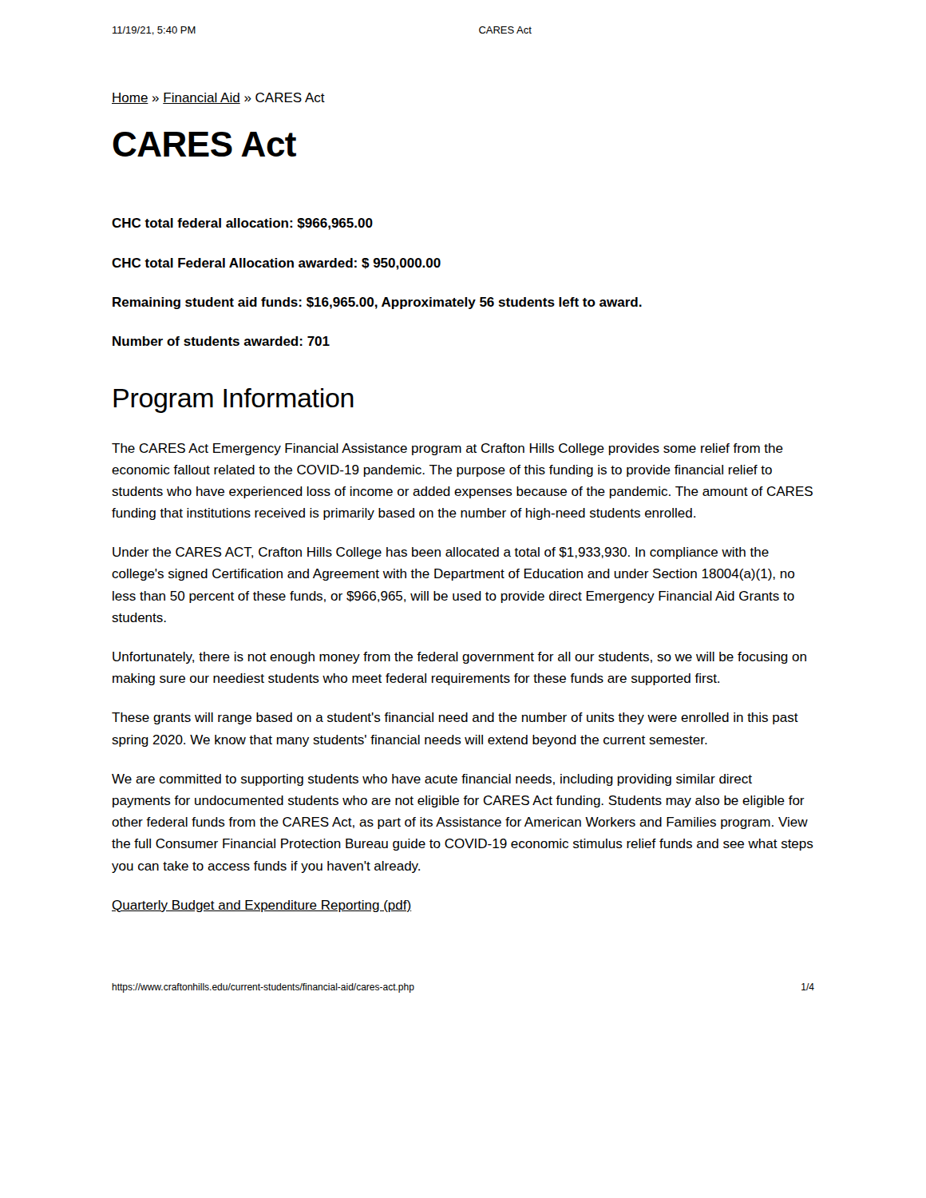11/19/21, 5:40 PM CARES Act
Home » Financial Aid » CARES Act
CARES Act
CHC total federal allocation: $966,965.00
CHC total Federal Allocation awarded: $ 950,000.00
Remaining student aid funds: $16,965.00, Approximately 56 students left to award.
Number of students awarded: 701
Program Information
The CARES Act Emergency Financial Assistance program at Crafton Hills College provides some relief from the economic fallout related to the COVID-19 pandemic. The purpose of this funding is to provide financial relief to students who have experienced loss of income or added expenses because of the pandemic. The amount of CARES funding that institutions received is primarily based on the number of high-need students enrolled.
Under the CARES ACT, Crafton Hills College has been allocated a total of $1,933,930. In compliance with the college's signed Certification and Agreement with the Department of Education and under Section 18004(a)(1), no less than 50 percent of these funds, or $966,965, will be used to provide direct Emergency Financial Aid Grants to students.
Unfortunately, there is not enough money from the federal government for all our students, so we will be focusing on making sure our neediest students who meet federal requirements for these funds are supported first.
These grants will range based on a student's financial need and the number of units they were enrolled in this past spring 2020. We know that many students' financial needs will extend beyond the current semester.
We are committed to supporting students who have acute financial needs, including providing similar direct payments for undocumented students who are not eligible for CARES Act funding. Students may also be eligible for other federal funds from the CARES Act, as part of its Assistance for American Workers and Families program. View the full Consumer Financial Protection Bureau guide to COVID-19 economic stimulus relief funds and see what steps you can take to access funds if you haven't already.
Quarterly Budget and Expenditure Reporting (pdf)
https://www.craftonhills.edu/current-students/financial-aid/cares-act.php 1/4